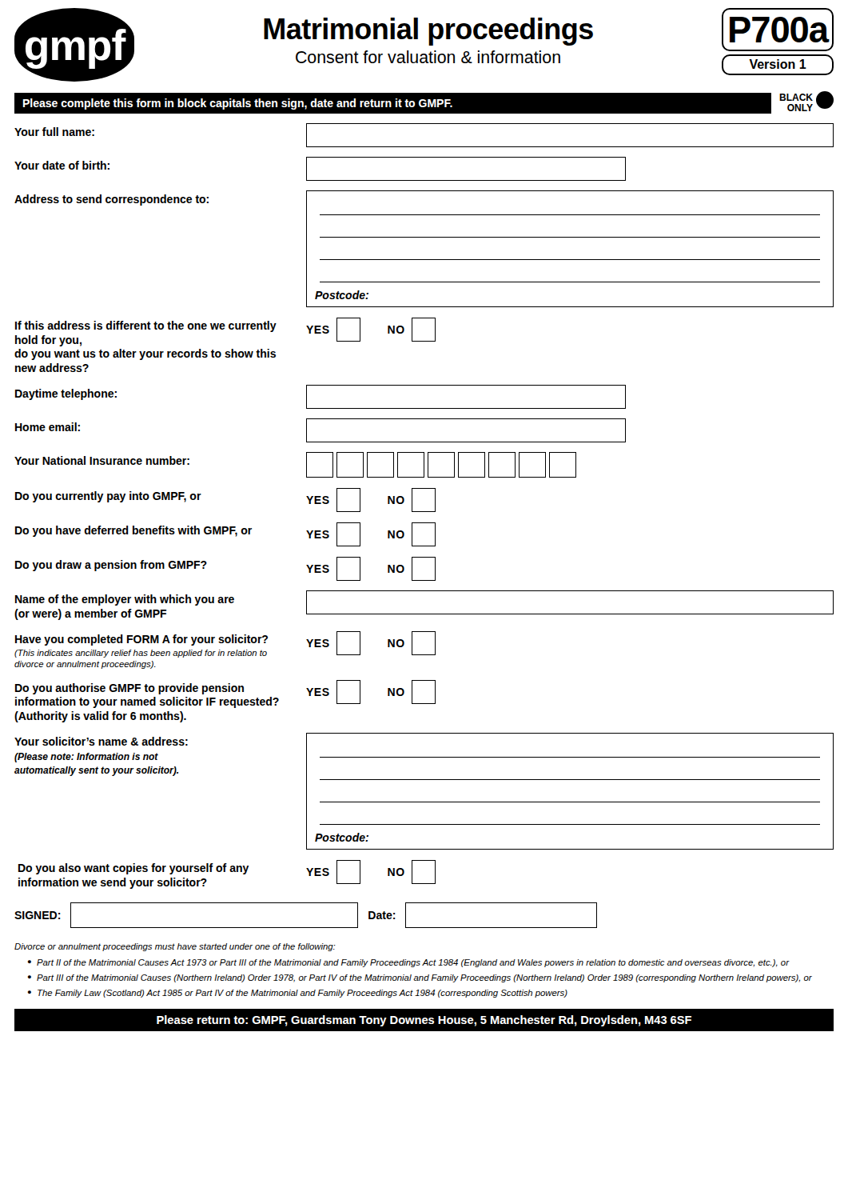gmpf
Matrimonial proceedings
Consent for valuation & information
P700a
Version 1
Please complete this form in block capitals then sign, date and return it to GMPF.
BLACK
ONLY
Your full name:
Your date of birth:
Address to send correspondence to:
Postcode:
If this address is different to the one we currently hold for you,
do you want us to alter your records to show this new address?
YES NO
Daytime telephone:
Home email:
Your National Insurance number:
Do you currently pay into GMPF, or
YES NO
Do you have deferred benefits with GMPF, or
YES NO
Do you draw a pension from GMPF?
YES NO
Name of the employer with which you are
(or were) a member of GMPF
Have you completed FORM A for your solicitor? (This indicates ancillary relief has been applied for in relation to divorce or annulment proceedings).
YES NO
Do you authorise GMPF to provide pension
information to your named solicitor IF requested?
(Authority is valid for 6 months).
YES NO
Your solicitor’s name & address:
(Please note: Information is not
automatically sent to your solicitor).
Postcode:
Do you also want copies for yourself of any
information we send your solicitor?
YES NO
SIGNED:
Date:
Divorce or annulment proceedings must have started under one of the following:
Part II of the Matrimonial Causes Act 1973 or Part III of the Matrimonial and Family Proceedings Act 1984 (England and Wales powers in relation to domestic and overseas divorce, etc.), or
Part III of the Matrimonial Causes (Northern Ireland) Order 1978, or Part IV of the Matrimonial and Family Proceedings (Northern Ireland) Order 1989 (corresponding Northern Ireland powers), or
The Family Law (Scotland) Act 1985 or Part IV of the Matrimonial and Family Proceedings Act 1984 (corresponding Scottish powers)
Please return to: GMPF, Guardsman Tony Downes House, 5 Manchester Rd, Droylsden, M43 6SF